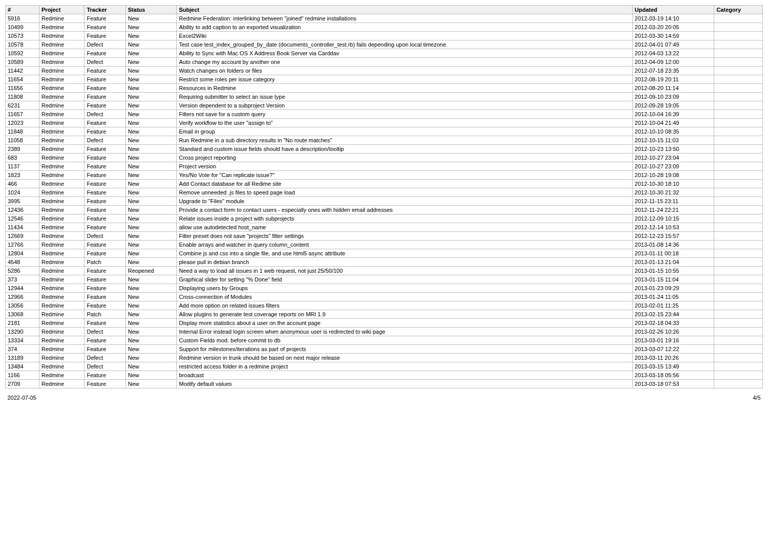| # | Project | Tracker | Status | Subject | Updated | Category |
| --- | --- | --- | --- | --- | --- | --- |
| 5916 | Redmine | Feature | New | Redmine Federation: interlinking between "joined" redmine installations | 2012-03-19 14:10 | |
| 10499 | Redmine | Feature | New | Ability to add caption to an exported visualization | 2012-03-20 20:05 | |
| 10573 | Redmine | Feature | New | Excel2Wiki | 2012-03-30 14:59 | |
| 10578 | Redmine | Defect | New | Test case test_index_grouped_by_date (documents_controller_test.rb) fails depending upon local timezone. | 2012-04-01 07:49 | |
| 10592 | Redmine | Feature | New | Ability to Sync with Mac OS X Address Book Server via Carddav | 2012-04-03 13:22 | |
| 10589 | Redmine | Defect | New | Auto change my account by another one | 2012-04-09 12:00 | |
| 11442 | Redmine | Feature | New | Watch changes on folders or files | 2012-07-18 23:35 | |
| 11654 | Redmine | Feature | New | Restrict some roles per issue category | 2012-08-19 20:11 | |
| 11656 | Redmine | Feature | New | Resources in Redmine | 2012-08-20 11:14 | |
| 11808 | Redmine | Feature | New | Requiring submitter to select an issue type | 2012-09-10 23:09 | |
| 6231 | Redmine | Feature | New | Version dependent to a subproject Version | 2012-09-28 19:05 | |
| 11657 | Redmine | Defect | New | Filters not save for a custom query | 2012-10-04 16:39 | |
| 12023 | Redmine | Feature | New | Verify workflow to the user "assign to" | 2012-10-04 21:49 | |
| 11848 | Redmine | Feature | New | Email in group | 2012-10-10 08:35 | |
| 11058 | Redmine | Defect | New | Run Redmine in a sub directory results in "No route matches" | 2012-10-15 11:03 | |
| 2389 | Redmine | Feature | New | Standard and custom issue fields should have a description/tooltip | 2012-10-23 13:50 | |
| 683 | Redmine | Feature | New | Cross project reporting | 2012-10-27 23:04 | |
| 1137 | Redmine | Feature | New | Project version | 2012-10-27 23:09 | |
| 1823 | Redmine | Feature | New | Yes/No Vote for "Can replicate issue?" | 2012-10-28 19:08 | |
| 466 | Redmine | Feature | New | Add Contact database for all Redime site | 2012-10-30 18:10 | |
| 1024 | Redmine | Feature | New | Remove unneeded .js files to speed page load | 2012-10-30 21:32 | |
| 3995 | Redmine | Feature | New | Upgrade to "Files" module | 2012-11-15 23:11 | |
| 12436 | Redmine | Feature | New | Provide a contact form to contact users - especially ones with hidden email addresses | 2012-11-24 22:21 | |
| 12546 | Redmine | Feature | New | Relate issues inside a project with subprojects | 2012-12-09 10:15 | |
| 11434 | Redmine | Feature | New | allow use autodetected host_name | 2012-12-14 10:53 | |
| 12669 | Redmine | Defect | New | Filter preset does not save "projects" filter settings | 2012-12-23 15:57 | |
| 12766 | Redmine | Feature | New | Enable arrays and watcher in query column_content | 2013-01-08 14:36 | |
| 12804 | Redmine | Feature | New | Combine js and css into a single file, and use html5 async attribute | 2013-01-11 00:18 | |
| 4548 | Redmine | Patch | New | please pull in debian branch | 2013-01-13 21:04 | |
| 5286 | Redmine | Feature | Reopened | Need a way to load all issues in 1 web request, not just 25/50/100 | 2013-01-15 10:55 | |
| 373 | Redmine | Feature | New | Graphical slider for setting "% Done" field | 2013-01-15 11:04 | |
| 12944 | Redmine | Feature | New | Displaying users by Groups | 2013-01-23 09:29 | |
| 12966 | Redmine | Feature | New | Cross-connection of Modules | 2013-01-24 11:05 | |
| 13056 | Redmine | Feature | New | Add more option on related issues filters | 2013-02-01 11:25 | |
| 13068 | Redmine | Patch | New | Allow plugins to generate test coverage reports on MRI 1.9 | 2013-02-15 23:44 | |
| 2181 | Redmine | Feature | New | Display more statistics about a user on the account page | 2013-02-18 04:33 | |
| 13290 | Redmine | Defect | New | Internal Error instead login screen when anonymous user is redirected to wiki page | 2013-02-26 10:26 | |
| 13334 | Redmine | Feature | New | Custom Fields mod. before commit to db | 2013-03-01 19:16 | |
| 374 | Redmine | Feature | New | Support for milestones/iterations as part of projects | 2013-03-07 12:22 | |
| 13189 | Redmine | Defect | New | Redmine version in trunk should be based on next major release | 2013-03-11 20:26 | |
| 13484 | Redmine | Defect | New | restricted access folder in a redmine project | 2013-03-15 13:49 | |
| 1166 | Redmine | Feature | New | broadcast | 2013-03-18 05:56 | |
| 2709 | Redmine | Feature | New | Modify default values | 2013-03-18 07:53 | |
| 2022-07-05 | 4/5 |